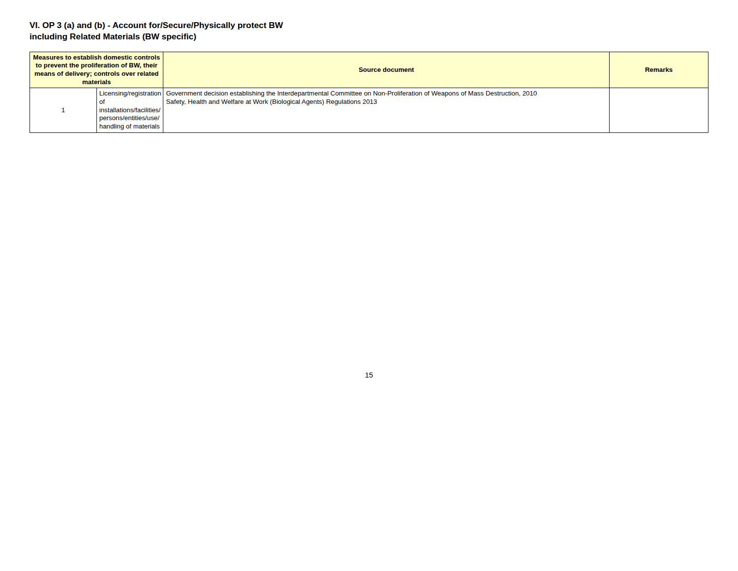VI. OP 3 (a) and (b) - Account for/Secure/Physically protect BW
including Related Materials (BW specific)
| Measures to establish domestic controls to prevent the proliferation of BW, their means of delivery; controls over related materials | Source document | Remarks |
| --- | --- | --- |
| 1 | Licensing/registration of installations/facilities/ persons/entities/use/ handling of materials | Government decision establishing the Interdepartmental Committee on Non-Proliferation of Weapons of Mass Destruction, 2010 Safety, Health and Welfare at Work (Biological Agents) Regulations 2013 | |
15